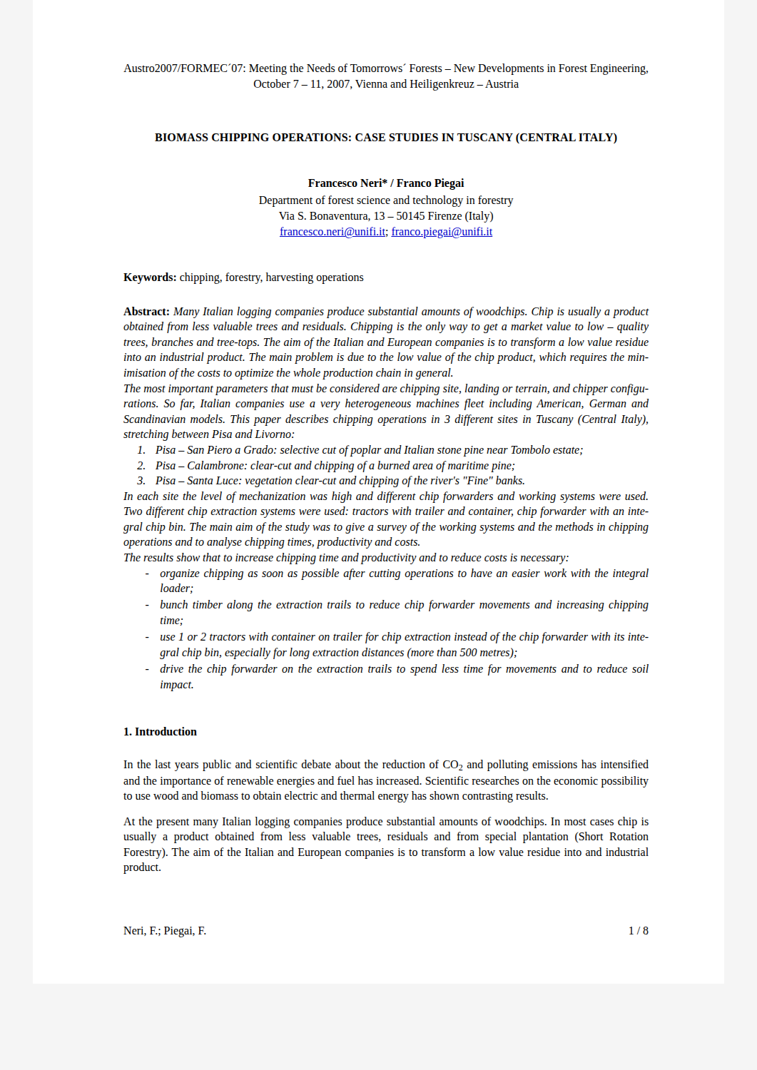Austro2007/FORMEC´07: Meeting the Needs of Tomorrows´ Forests – New Developments in Forest Engineering, October 7 – 11, 2007, Vienna and Heiligenkreuz – Austria
Biomass chipping operations: case studies in Tuscany (Central Italy)
Francesco Neri* / Franco Piegai
Department of forest science and technology in forestry
Via S. Bonaventura, 13 – 50145 Firenze (Italy)
francesco.neri@unifi.it; franco.piegai@unifi.it
Keywords: chipping, forestry, harvesting operations
Abstract: Many Italian logging companies produce substantial amounts of woodchips. Chip is usually a product obtained from less valuable trees and residuals. Chipping is the only way to get a market value to low – quality trees, branches and tree-tops. The aim of the Italian and European companies is to transform a low value residue into an industrial product. The main problem is due to the low value of the chip product, which requires the minimisation of the costs to optimize the whole production chain in general.
The most important parameters that must be considered are chipping site, landing or terrain, and chipper configurations. So far, Italian companies use a very heterogeneous machines fleet including American, German and Scandinavian models. This paper describes chipping operations in 3 different sites in Tuscany (Central Italy), stretching between Pisa and Livorno:
Pisa – San Piero a Grado: selective cut of poplar and Italian stone pine near Tombolo estate;
Pisa – Calambrone: clear-cut and chipping of a burned area of maritime pine;
Pisa – Santa Luce: vegetation clear-cut and chipping of the river's "Fine" banks.
In each site the level of mechanization was high and different chip forwarders and working systems were used. Two different chip extraction systems were used: tractors with trailer and container, chip forwarder with an integral chip bin. The main aim of the study was to give a survey of the working systems and the methods in chipping operations and to analyse chipping times, productivity and costs.
The results show that to increase chipping time and productivity and to reduce costs is necessary:
organize chipping as soon as possible after cutting operations to have an easier work with the integral loader;
bunch timber along the extraction trails to reduce chip forwarder movements and increasing chipping time;
use 1 or 2 tractors with container on trailer for chip extraction instead of the chip forwarder with its integral chip bin, especially for long extraction distances (more than 500 metres);
drive the chip forwarder on the extraction trails to spend less time for movements and to reduce soil impact.
1. Introduction
In the last years public and scientific debate about the reduction of CO2 and polluting emissions has intensified and the importance of renewable energies and fuel has increased. Scientific researches on the economic possibility to use wood and biomass to obtain electric and thermal energy has shown contrasting results.
At the present many Italian logging companies produce substantial amounts of woodchips. In most cases chip is usually a product obtained from less valuable trees, residuals and from special plantation (Short Rotation Forestry). The aim of the Italian and European companies is to transform a low value residue into and industrial product.
Neri, F.; Piegai, F. 1 / 8